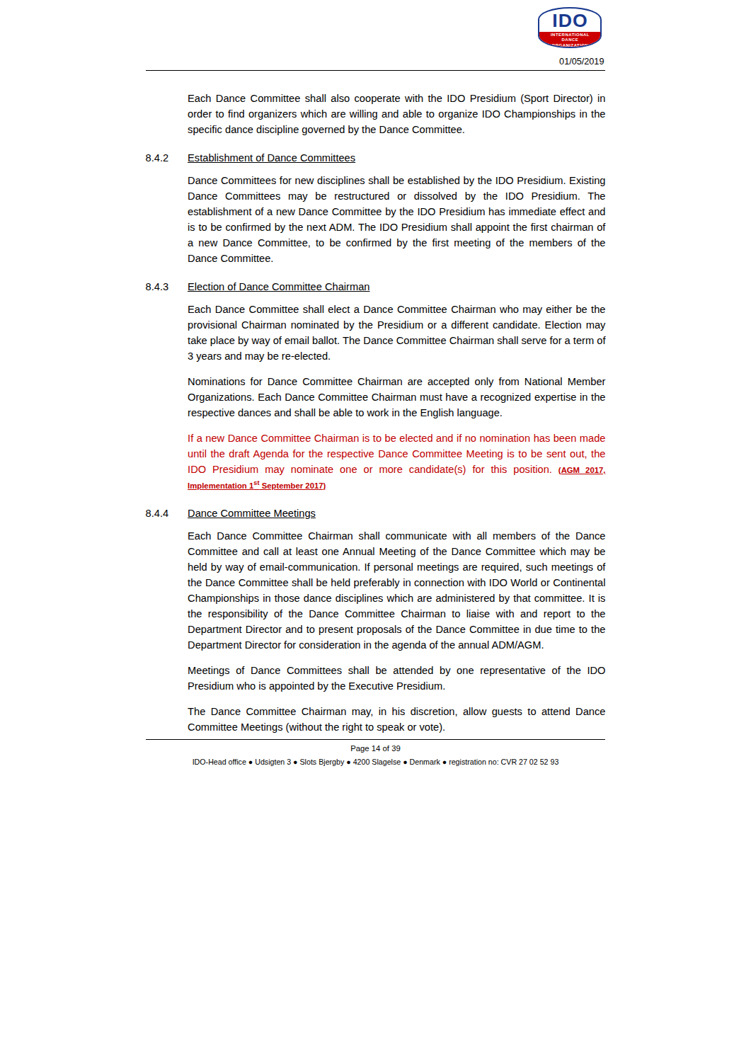IDO
INTERNATIONAL
DANCE
ORGANIZATION
01/05/2019
Each Dance Committee shall also cooperate with the IDO Presidium (Sport Director) in order to find organizers which are willing and able to organize IDO Championships in the specific dance discipline governed by the Dance Committee.
8.4.2
Establishment of Dance Committees
Dance Committees for new disciplines shall be established by the IDO Presidium. Existing Dance Committees may be restructured or dissolved by the IDO Presidium. The establishment of a new Dance Committee by the IDO Presidium has immediate effect and is to be confirmed by the next ADM. The IDO Presidium shall appoint the first chairman of a new Dance Committee, to be confirmed by the first meeting of the members of the Dance Committee.
8.4.3
Election of Dance Committee Chairman
Each Dance Committee shall elect a Dance Committee Chairman who may either be the provisional Chairman nominated by the Presidium or a different candidate. Election may take place by way of email ballot. The Dance Committee Chairman shall serve for a term of 3 years and may be re-elected.
Nominations for Dance Committee Chairman are accepted only from National Member Organizations. Each Dance Committee Chairman must have a recognized expertise in the respective dances and shall be able to work in the English language.
If a new Dance Committee Chairman is to be elected and if no nomination has been made until the draft Agenda for the respective Dance Committee Meeting is to be sent out, the IDO Presidium may nominate one or more candidate(s) for this position. (AGM 2017, Implementation 1st September 2017)
8.4.4
Dance Committee Meetings
Each Dance Committee Chairman shall communicate with all members of the Dance Committee and call at least one Annual Meeting of the Dance Committee which may be held by way of email-communication. If personal meetings are required, such meetings of the Dance Committee shall be held preferably in connection with IDO World or Continental Championships in those dance disciplines which are administered by that committee. It is the responsibility of the Dance Committee Chairman to liaise with and report to the Department Director and to present proposals of the Dance Committee in due time to the Department Director for consideration in the agenda of the annual ADM/AGM.
Meetings of Dance Committees shall be attended by one representative of the IDO Presidium who is appointed by the Executive Presidium.
The Dance Committee Chairman may, in his discretion, allow guests to attend Dance Committee Meetings (without the right to speak or vote).
Page 14 of 39
IDO-Head office ● Udsigten 3 ● Slots Bjergby ● 4200 Slagelse ● Denmark ● registration no: CVR 27 02 52 93